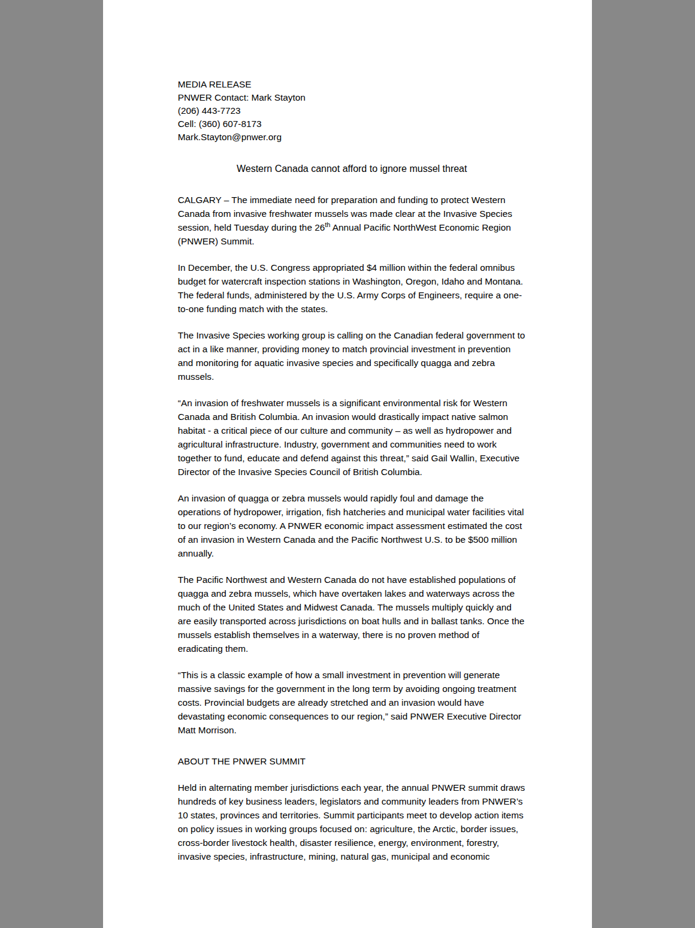MEDIA RELEASE
PNWER Contact: Mark Stayton
(206) 443-7723
Cell: (360) 607-8173
Mark.Stayton@pnwer.org
Western Canada cannot afford to ignore mussel threat
CALGARY – The immediate need for preparation and funding to protect Western Canada from invasive freshwater mussels was made clear at the Invasive Species session, held Tuesday during the 26th Annual Pacific NorthWest Economic Region (PNWER) Summit.
In December, the U.S. Congress appropriated $4 million within the federal omnibus budget for watercraft inspection stations in Washington, Oregon, Idaho and Montana. The federal funds, administered by the U.S. Army Corps of Engineers, require a one-to-one funding match with the states.
The Invasive Species working group is calling on the Canadian federal government to act in a like manner, providing money to match provincial investment in prevention and monitoring for aquatic invasive species and specifically quagga and zebra mussels.
“An invasion of freshwater mussels is a significant environmental risk for Western Canada and British Columbia. An invasion would drastically impact native salmon habitat - a critical piece of our culture and community – as well as hydropower and agricultural infrastructure. Industry, government and communities need to work together to fund, educate and defend against this threat,” said Gail Wallin, Executive Director of the Invasive Species Council of British Columbia.
An invasion of quagga or zebra mussels would rapidly foul and damage the operations of hydropower, irrigation, fish hatcheries and municipal water facilities vital to our region’s economy. A PNWER economic impact assessment estimated the cost of an invasion in Western Canada and the Pacific Northwest U.S. to be $500 million annually.
The Pacific Northwest and Western Canada do not have established populations of quagga and zebra mussels, which have overtaken lakes and waterways across the much of the United States and Midwest Canada. The mussels multiply quickly and are easily transported across jurisdictions on boat hulls and in ballast tanks. Once the mussels establish themselves in a waterway, there is no proven method of eradicating them.
“This is a classic example of how a small investment in prevention will generate massive savings for the government in the long term by avoiding ongoing treatment costs. Provincial budgets are already stretched and an invasion would have devastating economic consequences to our region,” said PNWER Executive Director Matt Morrison.
ABOUT THE PNWER SUMMIT
Held in alternating member jurisdictions each year, the annual PNWER summit draws hundreds of key business leaders, legislators and community leaders from PNWER’s 10 states, provinces and territories. Summit participants meet to develop action items on policy issues in working groups focused on: agriculture, the Arctic, border issues, cross-border livestock health, disaster resilience, energy, environment, forestry, invasive species, infrastructure, mining, natural gas, municipal and economic